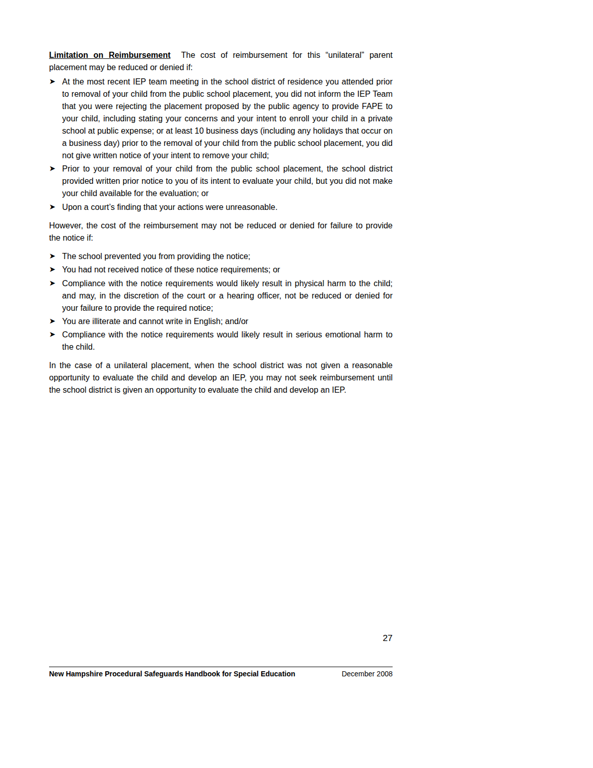Limitation on Reimbursement The cost of reimbursement for this “unilateral” parent placement may be reduced or denied if:
At the most recent IEP team meeting in the school district of residence you attended prior to removal of your child from the public school placement, you did not inform the IEP Team that you were rejecting the placement proposed by the public agency to provide FAPE to your child, including stating your concerns and your intent to enroll your child in a private school at public expense; or at least 10 business days (including any holidays that occur on a business day) prior to the removal of your child from the public school placement, you did not give written notice of your intent to remove your child;
Prior to your removal of your child from the public school placement, the school district provided written prior notice to you of its intent to evaluate your child, but you did not make your child available for the evaluation; or
Upon a court’s finding that your actions were unreasonable.
However, the cost of the reimbursement may not be reduced or denied for failure to provide the notice if:
The school prevented you from providing the notice;
You had not received notice of these notice requirements; or
Compliance with the notice requirements would likely result in physical harm to the child; and may, in the discretion of the court or a hearing officer, not be reduced or denied for your failure to provide the required notice;
You are illiterate and cannot write in English; and/or
Compliance with the notice requirements would likely result in serious emotional harm to the child.
In the case of a unilateral placement, when the school district was not given a reasonable opportunity to evaluate the child and develop an IEP, you may not seek reimbursement until the school district is given an opportunity to evaluate the child and develop an IEP.
27
New Hampshire Procedural Safeguards Handbook for Special Education December 2008